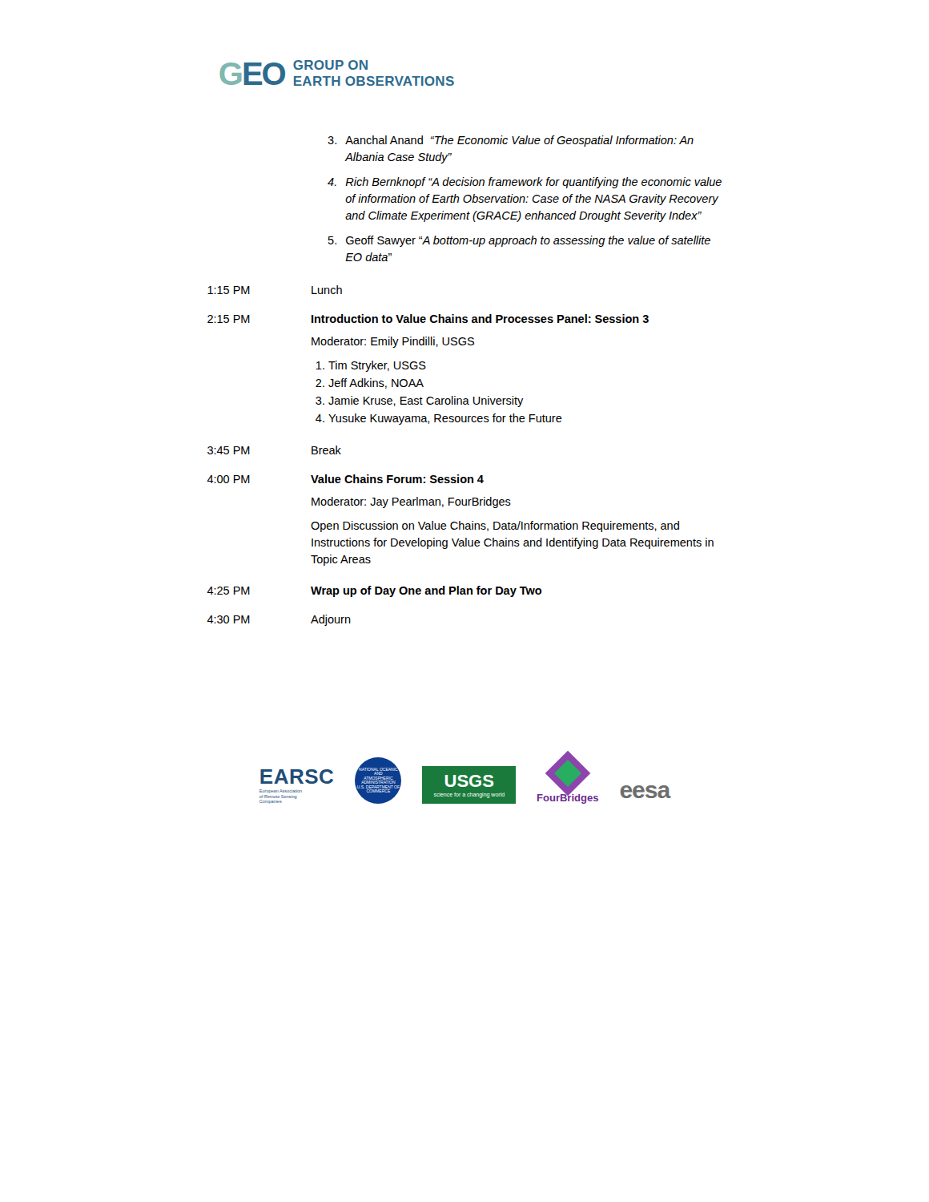GEO GROUP ON
EARTH OBSERVATIONS
Aanchal Anand “The Economic Value of Geospatial Information: An Albania Case Study”
Rich Bernknopf “A decision framework for quantifying the economic value of information of Earth Observation: Case of the NASA Gravity Recovery and Climate Experiment (GRACE) enhanced Drought Severity Index”
Geoff Sawyer “A bottom-up approach to assessing the value of satellite EO data”
| 1:15 PM | Lunch |
| 2:15 PM | Introduction to Value Chains and Processes Panel: Session 3 Moderator: Emily Pindilli, USGS Tim Stryker, USGS Jeff Adkins, NOAA Jamie Kruse, East Carolina University Yusuke Kuwayama, Resources for the Future |
| 3:45 PM | Break |
| 4:00 PM | Value Chains Forum: Session 4 Moderator: Jay Pearlman, FourBridges Open Discussion on Value Chains, Data/Information Requirements, and Instructions for Developing Value Chains and Identifying Data Requirements in Topic Areas |
| 4:25 PM | Wrap up of Day One and Plan for Day Two |
| 4:30 PM | Adjourn |
EARSCEuropean Association
of Remote Sensing
Companies
NATIONAL OCEANIC AND
ATMOSPHERIC
ADMINISTRATION
U.S. DEPARTMENT OF COMMERCE
USGSscience for a changing world
FourBridges
eesa